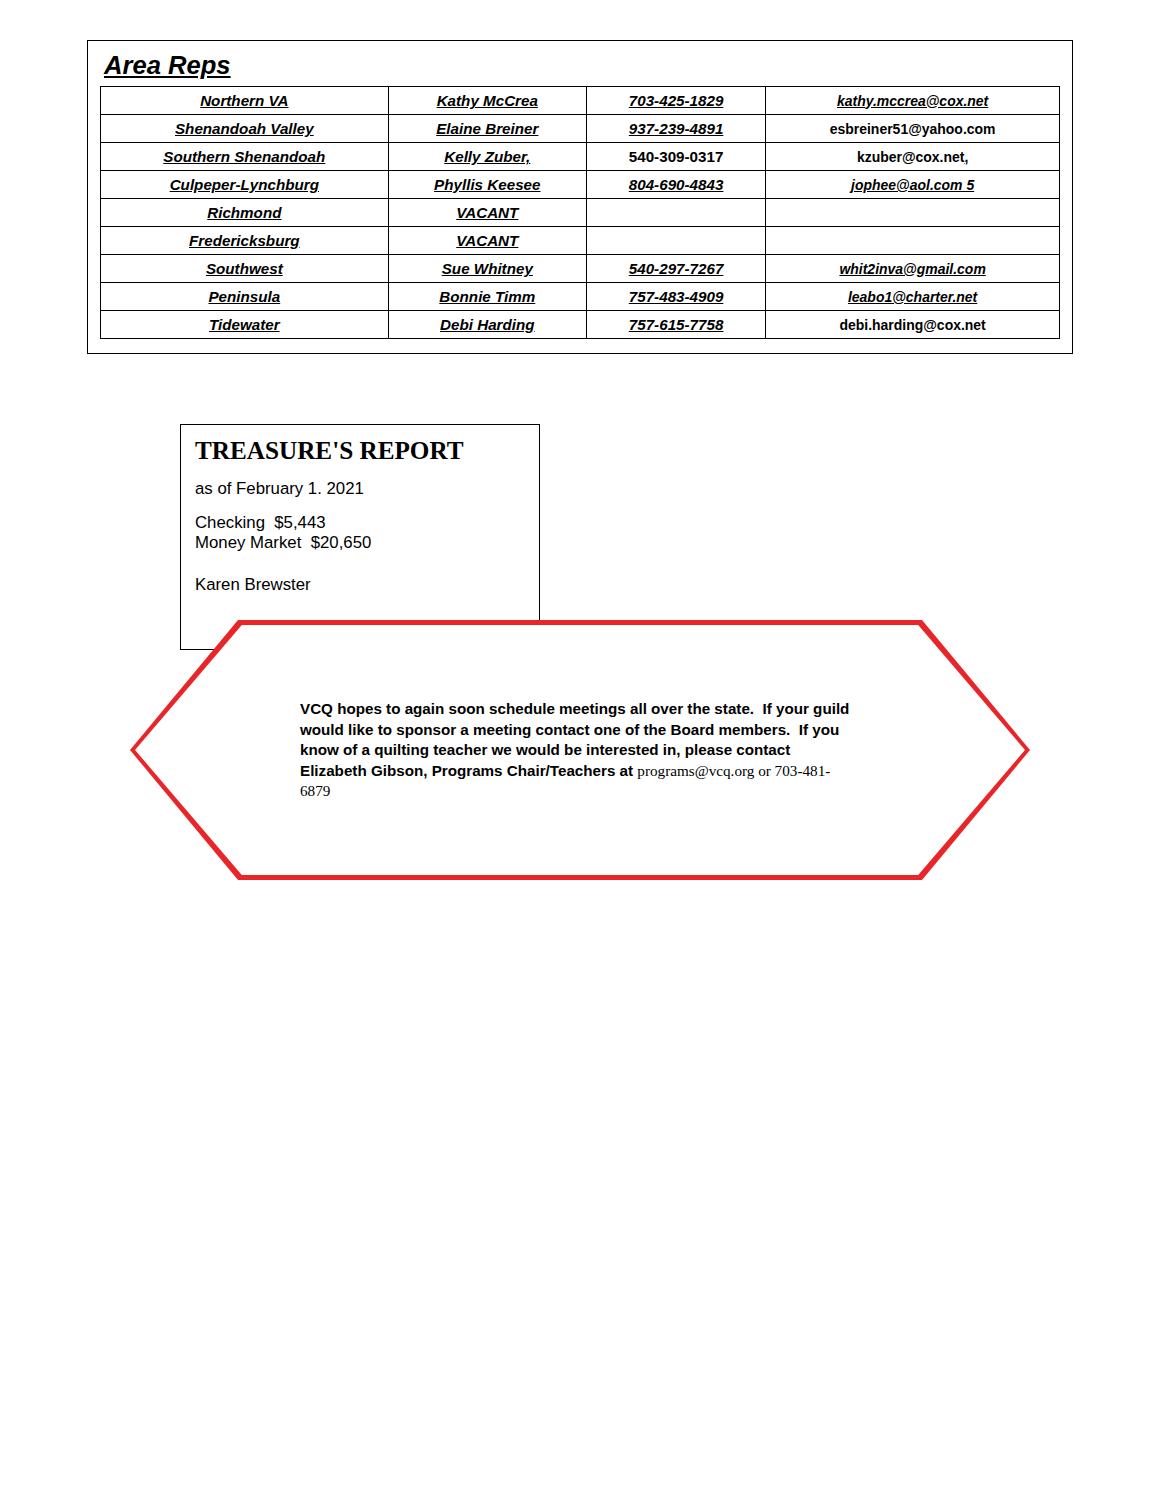Area Reps
| Northern VA | Kathy McCrea | 703-425-1829 | kathy.mccrea@cox.net |
| Shenandoah Valley | Elaine Breiner | 937-239-4891 | esbreiner51@yahoo.com |
| Southern Shenandoah | Kelly Zuber, | 540-309-0317 | kzuber@cox.net , |
| Culpeper-Lynchburg | Phyllis Keesee | 804-690-4843 | jophee@aol.com 5 |
| Richmond | VACANT | | |
| Fredericksburg | VACANT | | |
| Southwest | Sue Whitney | 540-297-7267 | whit2inva@gmail.com |
| Peninsula | Bonnie Timm | 757-483-4909 | leabo1@charter.net |
| Tidewater | Debi Harding | 757-615-7758 | debi.harding@cox.net |
TREASURE'S REPORT
as of February 1. 2021
Checking $5,443
Money Market $20,650
Karen Brewster
VCQ hopes to again soon schedule meetings all over the state. If your guild would like to sponsor a meeting contact one of the Board members. If you know of a quilting teacher we would be interested in, please contact Elizabeth Gibson, Programs Chair/Teachers at programs@vcq.org or 703-481-6879